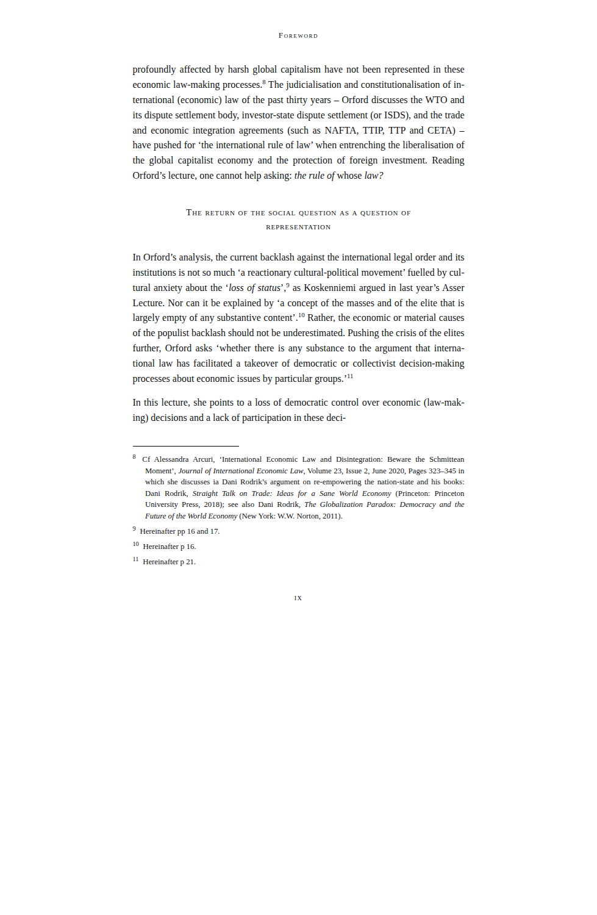Foreword
profoundly affected by harsh global capitalism have not been represented in these economic law-making processes.8 The judicialisation and constitutionalisation of international (economic) law of the past thirty years – Orford discusses the WTO and its dispute settlement body, investor-state dispute settlement (or ISDS), and the trade and economic integration agreements (such as NAFTA, TTIP, TTP and CETA) – have pushed for ‘the international rule of law’ when entrenching the liberalisation of the global capitalist economy and the protection of foreign investment. Reading Orford’s lecture, one cannot help asking: the rule of whose law?
The return of the social question as a question of representation
In Orford’s analysis, the current backlash against the international legal order and its institutions is not so much ‘a reactionary cultural-political movement’ fuelled by cultural anxiety about the ‘loss of status’,9 as Koskenniemi argued in last year’s Asser Lecture. Nor can it be explained by ‘a concept of the masses and of the elite that is largely empty of any substantive content’.10 Rather, the economic or material causes of the populist backlash should not be underestimated. Pushing the crisis of the elites further, Orford asks ‘whether there is any substance to the argument that international law has facilitated a takeover of democratic or collectivist decision-making processes about economic issues by particular groups.’11
In this lecture, she points to a loss of democratic control over economic (law-making) decisions and a lack of participation in these deci-
8 Cf Alessandra Arcuri, ‘International Economic Law and Disintegration: Beware the Schmittean Moment’, Journal of International Economic Law, Volume 23, Issue 2, June 2020, Pages 323–345 in which she discusses ia Dani Rodrik’s argument on re-empowering the nation-state and his books: Dani Rodrik, Straight Talk on Trade: Ideas for a Sane World Economy (Princeton: Princeton University Press, 2018); see also Dani Rodrik, The Globalization Paradox: Democracy and the Future of the World Economy (New York: W.W. Norton, 2011).
9 Hereinafter pp 16 and 17.
10 Hereinafter p 16.
11 Hereinafter p 21.
ix